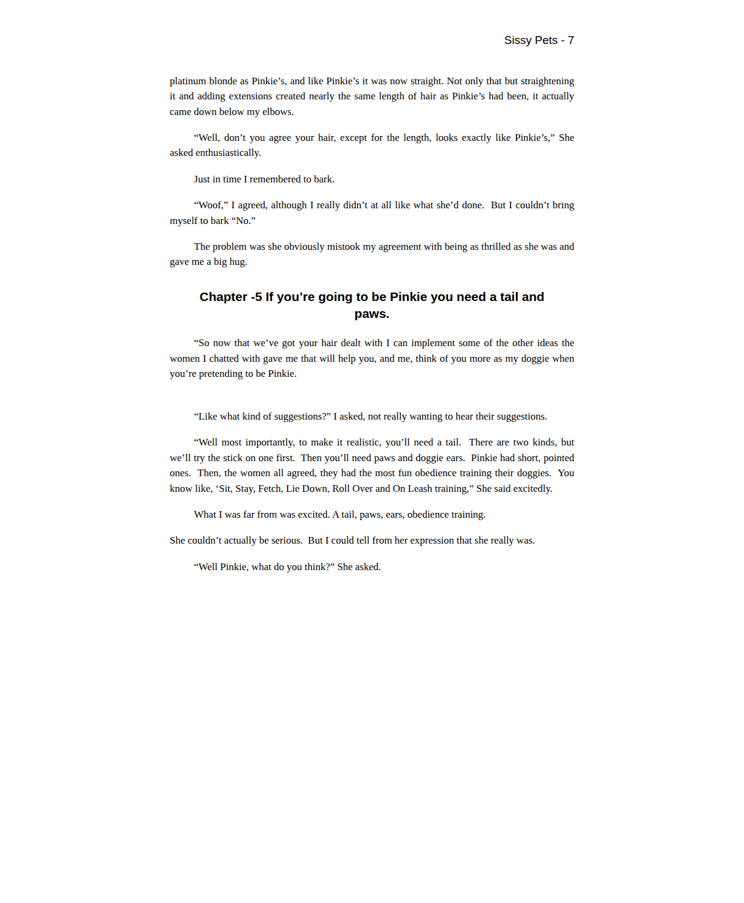Sissy Pets - 7
platinum blonde as Pinkie’s, and like Pinkie’s it was now straight. Not only that but straightening it and adding extensions created nearly the same length of hair as Pinkie’s had been, it actually came down below my elbows.
“Well, don’t you agree your hair, except for the length, looks exactly like Pinkie’s,” She asked enthusiastically.
Just in time I remembered to bark.
“Woof,” I agreed, although I really didn’t at all like what she’d done. But I couldn’t bring myself to bark “No.”
The problem was she obviously mistook my agreement with being as thrilled as she was and gave me a big hug.
Chapter -5 If you’re going to be Pinkie you need a tail and paws.
“So now that we’ve got your hair dealt with I can implement some of the other ideas the women I chatted with gave me that will help you, and me, think of you more as my doggie when you’re pretending to be Pinkie.
“Like what kind of suggestions?” I asked, not really wanting to hear their suggestions.
“Well most importantly, to make it realistic, you’ll need a tail. There are two kinds, but we’ll try the stick on one first. Then you’ll need paws and doggie ears. Pinkie had short, pointed ones. Then, the women all agreed, they had the most fun obedience training their doggies. You know like, ‘Sit, Stay, Fetch, Lie Down, Roll Over and On Leash training,” She said excitedly.
What I was far from was excited. A tail, paws, ears, obedience training.
She couldn’t actually be serious. But I could tell from her expression that she really was.
“Well Pinkie, what do you think?” She asked.